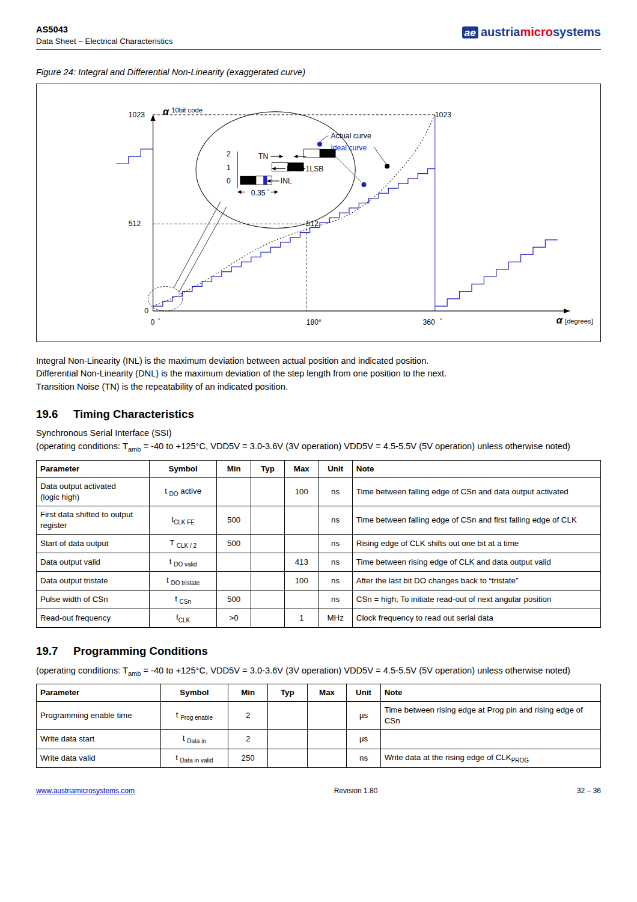AS5043
Data Sheet – Electrical Characteristics
ae austria micro systems
Figure 24: Integral and Differential Non-Linearity (exaggerated curve)
α 10bit code α [degrees] 1023 512 0 0 ° 180° 360 ° 1023 512 2 1 0 TN DNL+1LSB INL 0.35 ° Actual curve Ideal curve
Integral Non-Linearity (INL) is the maximum deviation between actual position and indicated position.
Differential Non-Linearity (DNL) is the maximum deviation of the step length from one position to the next.
Transition Noise (TN) is the repeatability of an indicated position.
19.6 Timing Characteristics
Synchronous Serial Interface (SSI)
(operating conditions: Tamb = -40 to +125°C, VDD5V = 3.0-3.6V (3V operation) VDD5V = 4.5-5.5V (5V operation) unless otherwise noted)
| Parameter | Symbol | Min | Typ | Max | Unit | Note |
| --- | --- | --- | --- | --- | --- | --- |
| Data output activated (logic high) | t DO active | | | 100 | ns | Time between falling edge of CSn and data output activated |
| First data shifted to output register | t CLK FE | 500 | | | ns | Time between falling edge of CSn and first falling edge of CLK |
| Start of data output | T CLK / 2 | 500 | | | ns | Rising edge of CLK shifts out one bit at a time |
| Data output valid | t DO valid | | | 413 | ns | Time between rising edge of CLK and data output valid |
| Data output tristate | t DO tristate | | | 100 | ns | After the last bit DO changes back to “tristate” |
| Pulse width of CSn | t CSn | 500 | | | ns | CSn = high; To initiate read-out of next angular position |
| Read-out frequency | f CLK | >0 | | 1 | MHz | Clock frequency to read out serial data |
19.7 Programming Conditions
(operating conditions: Tamb = -40 to +125°C, VDD5V = 3.0-3.6V (3V operation) VDD5V = 4.5-5.5V (5V operation) unless otherwise noted)
| Parameter | Symbol | Min | Typ | Max | Unit | Note |
| --- | --- | --- | --- | --- | --- | --- |
| Programming enable time | t Prog enable | 2 | | | µs | Time between rising edge at Prog pin and rising edge of CSn |
| Write data start | t Data in | 2 | | | µs | |
| Write data valid | t Data in valid | 250 | | | ns | Write data at the rising edge of CLK PROG |
www.austriamicrosystems.com
Revision 1.80
32 – 36